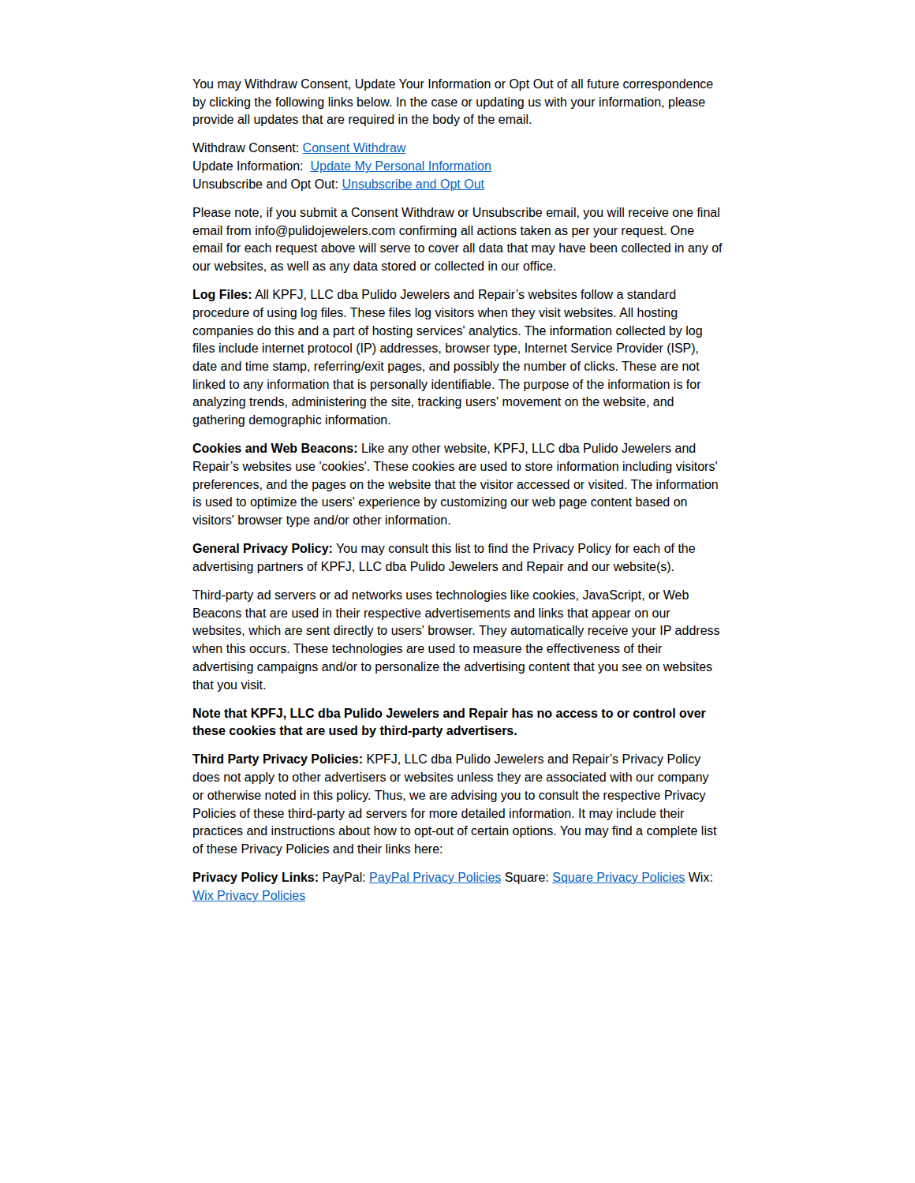You may Withdraw Consent, Update Your Information or Opt Out of all future correspondence by clicking the following links below. In the case or updating us with your information, please provide all updates that are required in the body of the email.
Withdraw Consent: Consent Withdraw
Update Information: Update My Personal Information
Unsubscribe and Opt Out: Unsubscribe and Opt Out
Please note, if you submit a Consent Withdraw or Unsubscribe email, you will receive one final email from info@pulidojewelers.com confirming all actions taken as per your request. One email for each request above will serve to cover all data that may have been collected in any of our websites, as well as any data stored or collected in our office.
Log Files: All KPFJ, LLC dba Pulido Jewelers and Repair’s websites follow a standard procedure of using log files. These files log visitors when they visit websites. All hosting companies do this and a part of hosting services' analytics. The information collected by log files include internet protocol (IP) addresses, browser type, Internet Service Provider (ISP), date and time stamp, referring/exit pages, and possibly the number of clicks. These are not linked to any information that is personally identifiable. The purpose of the information is for analyzing trends, administering the site, tracking users' movement on the website, and gathering demographic information.
Cookies and Web Beacons: Like any other website, KPFJ, LLC dba Pulido Jewelers and Repair’s websites use 'cookies'. These cookies are used to store information including visitors' preferences, and the pages on the website that the visitor accessed or visited. The information is used to optimize the users' experience by customizing our web page content based on visitors' browser type and/or other information.
General Privacy Policy: You may consult this list to find the Privacy Policy for each of the advertising partners of KPFJ, LLC dba Pulido Jewelers and Repair and our website(s).
Third-party ad servers or ad networks uses technologies like cookies, JavaScript, or Web Beacons that are used in their respective advertisements and links that appear on our websites, which are sent directly to users' browser. They automatically receive your IP address when this occurs. These technologies are used to measure the effectiveness of their advertising campaigns and/or to personalize the advertising content that you see on websites that you visit.
Note that KPFJ, LLC dba Pulido Jewelers and Repair has no access to or control over these cookies that are used by third-party advertisers.
Third Party Privacy Policies: KPFJ, LLC dba Pulido Jewelers and Repair’s Privacy Policy does not apply to other advertisers or websites unless they are associated with our company or otherwise noted in this policy. Thus, we are advising you to consult the respective Privacy Policies of these third-party ad servers for more detailed information. It may include their practices and instructions about how to opt-out of certain options. You may find a complete list of these Privacy Policies and their links here:
Privacy Policy Links: PayPal: PayPal Privacy Policies Square: Square Privacy Policies Wix: Wix Privacy Policies